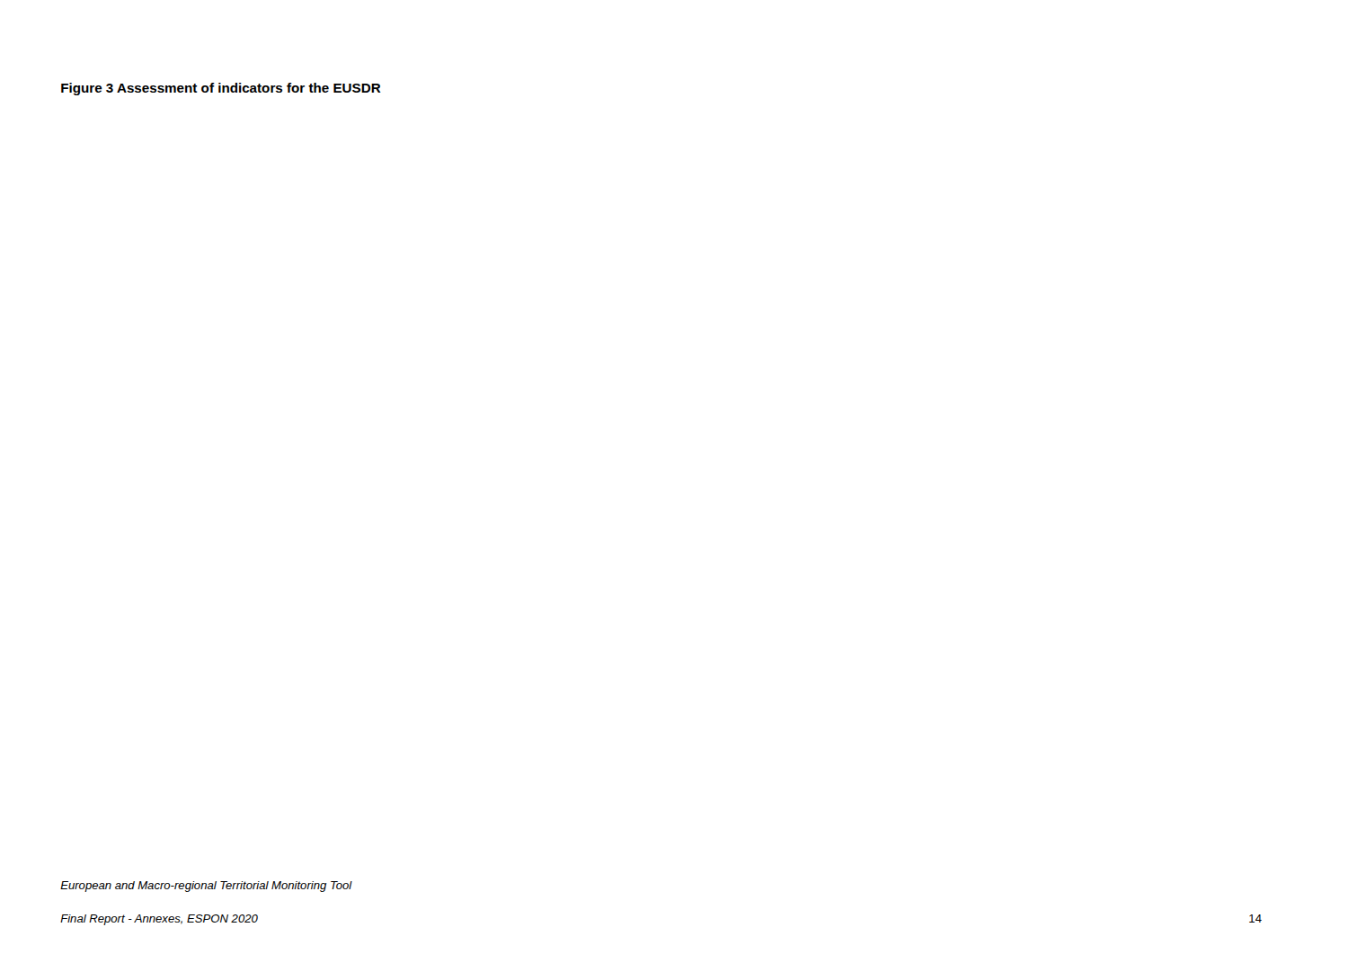Figure 3 Assessment of indicators for the EUSDR
European and Macro-regional Territorial Monitoring Tool
Final Report - Annexes, ESPON 2020 14